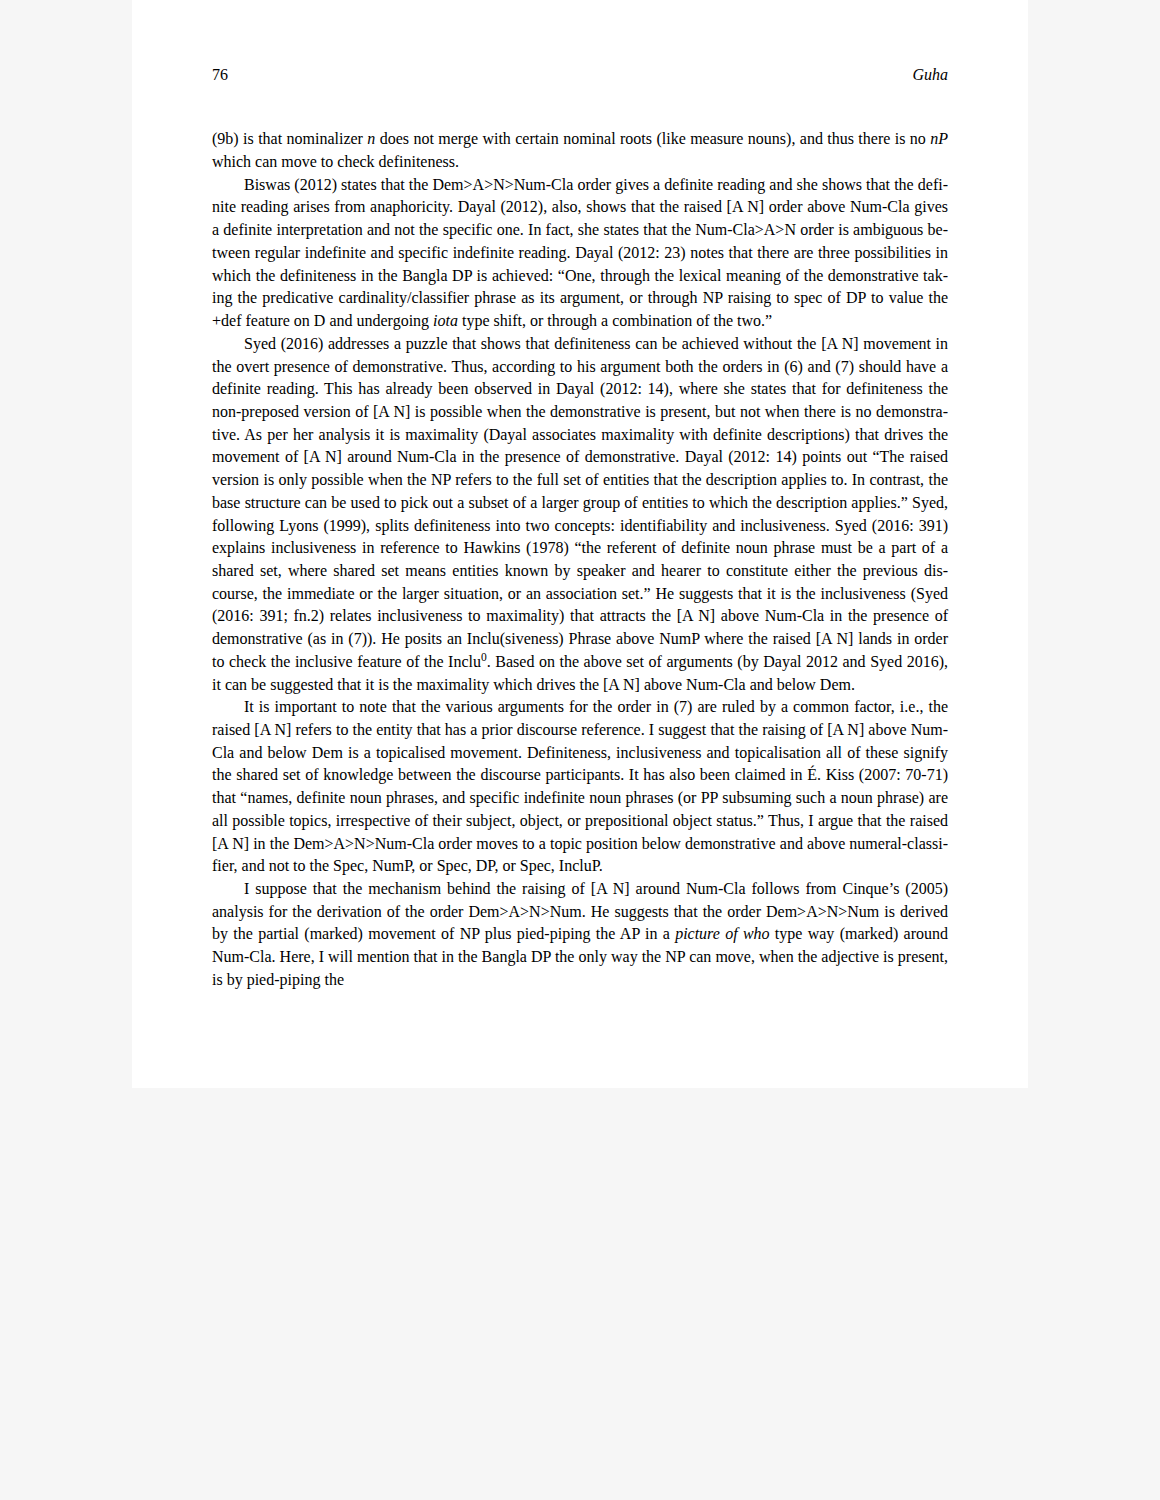76 Guha
(9b) is that nominalizer n does not merge with certain nominal roots (like measure nouns), and thus there is no nP which can move to check definiteness.
Biswas (2012) states that the Dem>A>N>Num-Cla order gives a definite reading and she shows that the definite reading arises from anaphoricity. Dayal (2012), also, shows that the raised [A N] order above Num-Cla gives a definite interpretation and not the specific one. In fact, she states that the Num-Cla>A>N order is ambiguous between regular indefinite and specific indefinite reading. Dayal (2012: 23) notes that there are three possibilities in which the definiteness in the Bangla DP is achieved: “One, through the lexical meaning of the demonstrative taking the predicative cardinality/classifier phrase as its argument, or through NP raising to spec of DP to value the +def feature on D and undergoing iota type shift, or through a combination of the two.”
Syed (2016) addresses a puzzle that shows that definiteness can be achieved without the [A N] movement in the overt presence of demonstrative. Thus, according to his argument both the orders in (6) and (7) should have a definite reading. This has already been observed in Dayal (2012: 14), where she states that for definiteness the non-preposed version of [A N] is possible when the demonstrative is present, but not when there is no demonstrative. As per her analysis it is maximality (Dayal associates maximality with definite descriptions) that drives the movement of [A N] around Num-Cla in the presence of demonstrative. Dayal (2012: 14) points out “The raised version is only possible when the NP refers to the full set of entities that the description applies to. In contrast, the base structure can be used to pick out a subset of a larger group of entities to which the description applies.” Syed, following Lyons (1999), splits definiteness into two concepts: identifiability and inclusiveness. Syed (2016: 391) explains inclusiveness in reference to Hawkins (1978) “the referent of definite noun phrase must be a part of a shared set, where shared set means entities known by speaker and hearer to constitute either the previous discourse, the immediate or the larger situation, or an association set.” He suggests that it is the inclusiveness (Syed (2016: 391; fn.2) relates inclusiveness to maximality) that attracts the [A N] above Num-Cla in the presence of demonstrative (as in (7)). He posits an Inclu(siveness) Phrase above NumP where the raised [A N] lands in order to check the inclusive feature of the Inclu0. Based on the above set of arguments (by Dayal 2012 and Syed 2016), it can be suggested that it is the maximality which drives the [A N] above Num-Cla and below Dem.
It is important to note that the various arguments for the order in (7) are ruled by a common factor, i.e., the raised [A N] refers to the entity that has a prior discourse reference. I suggest that the raising of [A N] above Num-Cla and below Dem is a topicalised movement. Definiteness, inclusiveness and topicalisation all of these signify the shared set of knowledge between the discourse participants. It has also been claimed in É. Kiss (2007: 70-71) that “names, definite noun phrases, and specific indefinite noun phrases (or PP subsuming such a noun phrase) are all possible topics, irrespective of their subject, object, or prepositional object status.” Thus, I argue that the raised [A N] in the Dem>A>N>Num-Cla order moves to a topic position below demonstrative and above numeral-classifier, and not to the Spec, NumP, or Spec, DP, or Spec, IncluP.
I suppose that the mechanism behind the raising of [A N] around Num-Cla follows from Cinque’s (2005) analysis for the derivation of the order Dem>A>N>Num. He suggests that the order Dem>A>N>Num is derived by the partial (marked) movement of NP plus pied-piping the AP in a picture of who type way (marked) around Num-Cla. Here, I will mention that in the Bangla DP the only way the NP can move, when the adjective is present, is by pied-piping the